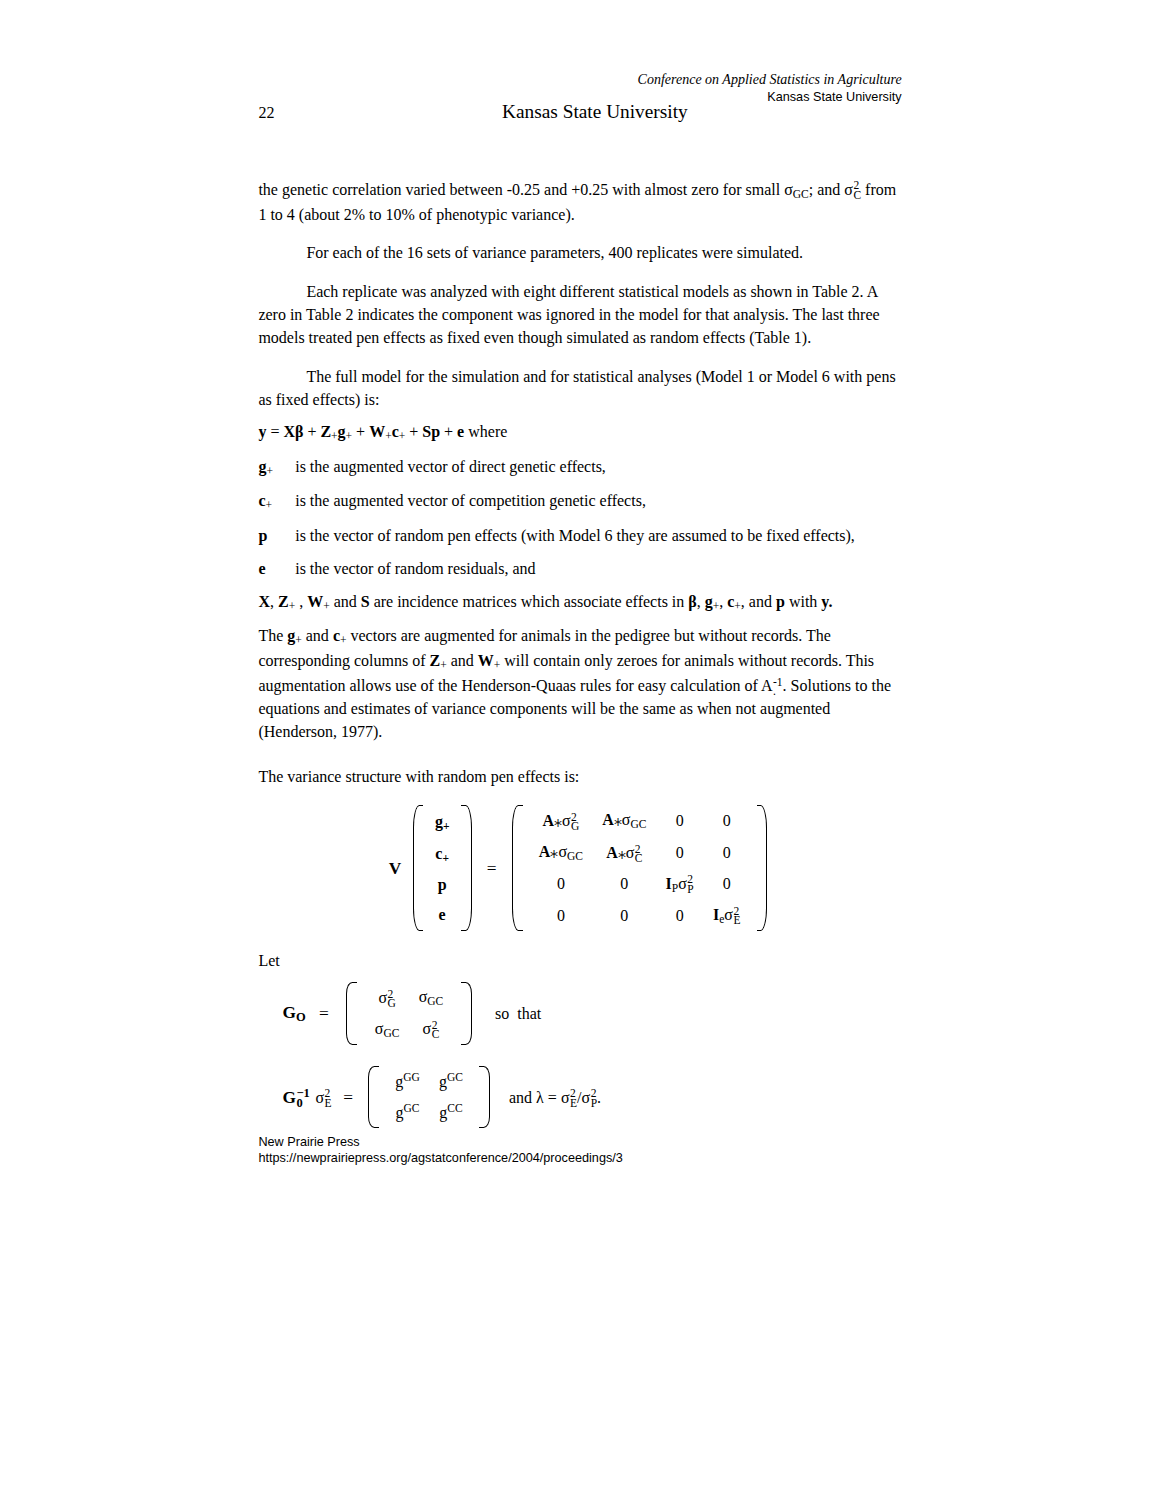Conference on Applied Statistics in Agriculture
Kansas State University
22
Kansas State University
the genetic correlation varied between -0.25 and +0.25 with almost zero for small σGC; and σ2 C from 1 to 4 (about 2% to 10% of phenotypic variance).
For each of the 16 sets of variance parameters, 400 replicates were simulated.
Each replicate was analyzed with eight different statistical models as shown in Table 2. A zero in Table 2 indicates the component was ignored in the model for that analysis. The last three models treated pen effects as fixed even though simulated as random effects (Table 1).
The full model for the simulation and for statistical analyses (Model 1 or Model 6 with pens as fixed effects) is:
y = Xβ + Z+g+ + W+c+ + Sp + e where
g+ is the augmented vector of direct genetic effects,
c+ is the augmented vector of competition genetic effects,
p is the vector of random pen effects (with Model 6 they are assumed to be fixed effects),
e is the vector of random residuals, and
X, Z+ , W+ and S are incidence matrices which associate effects in β, g+, c+, and p with y.
The g+ and c+ vectors are augmented for animals in the pedigree but without records. The corresponding columns of Z+ and W+ will contain only zeroes for animals without records. This augmentation allows use of the Henderson-Quaas rules for easy calculation of A-1.. Solutions to the equations and estimates of variance components will be the same as when not augmented (Henderson, 1977).
The variance structure with random pen effects is:
V
| g + |
| c + |
| p |
| e |
=
| A ⁎σ 2 G | A ⁎σ GC | 0 | 0 |
| A ⁎σ GC | A ⁎σ 2 C | 0 | 0 |
| 0 | 0 | I P σ 2 P | 0 |
| 0 | 0 | 0 | I e σ 2 E |
Let
GO =
| σ 2 G | σ GC |
| σ GC | σ 2 C |
so that
G−10 σ2 E =
| g GG | g GC |
| g GC | g CC |
and λ = σ2 E/σ2 P.
New Prairie Press
https://newprairiepress.org/agstatconference/2004/proceedings/3